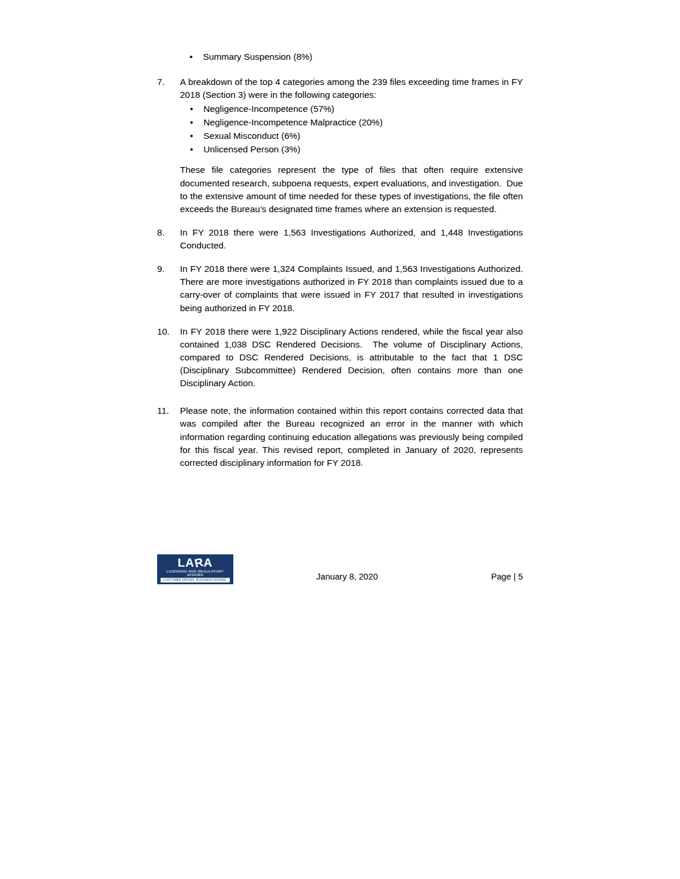Summary Suspension (8%)
7. A breakdown of the top 4 categories among the 239 files exceeding time frames in FY 2018 (Section 3) were in the following categories:
Negligence-Incompetence (57%)
Negligence-Incompetence Malpractice (20%)
Sexual Misconduct (6%)
Unlicensed Person (3%)
These file categories represent the type of files that often require extensive documented research, subpoena requests, expert evaluations, and investigation. Due to the extensive amount of time needed for these types of investigations, the file often exceeds the Bureau’s designated time frames where an extension is requested.
8. In FY 2018 there were 1,563 Investigations Authorized, and 1,448 Investigations Conducted.
9. In FY 2018 there were 1,324 Complaints Issued, and 1,563 Investigations Authorized. There are more investigations authorized in FY 2018 than complaints issued due to a carry-over of complaints that were issued in FY 2017 that resulted in investigations being authorized in FY 2018.
10. In FY 2018 there were 1,922 Disciplinary Actions rendered, while the fiscal year also contained 1,038 DSC Rendered Decisions. The volume of Disciplinary Actions, compared to DSC Rendered Decisions, is attributable to the fact that 1 DSC (Disciplinary Subcommittee) Rendered Decision, often contains more than one Disciplinary Action.
11. Please note, the information contained within this report contains corrected data that was compiled after the Bureau recognized an error in the manner with which information regarding continuing education allegations was previously being compiled for this fiscal year. This revised report, completed in January of 2020, represents corrected disciplinary information for FY 2018.
LARA LICENSING AND REGULATORY AFFAIRS CUSTOMER DRIVEN. BUSINESS MINDED.
January 8, 2020
Page | 5